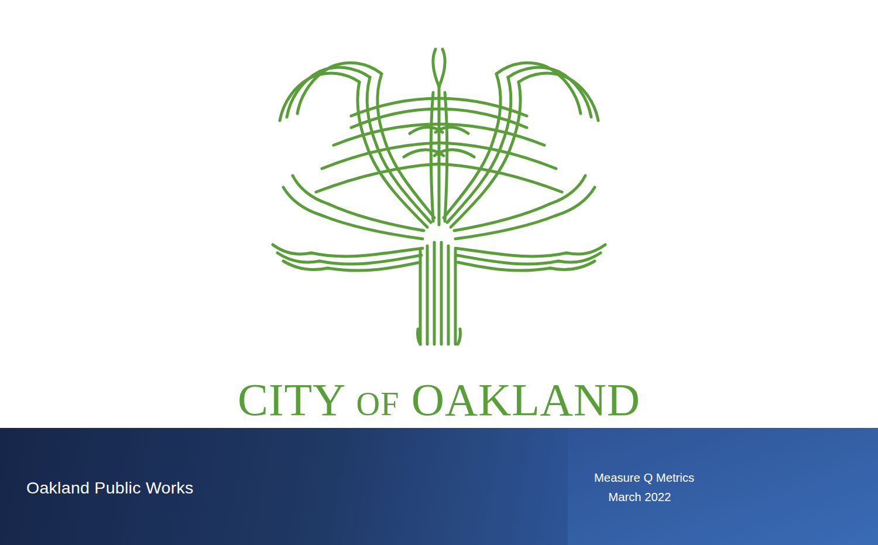City of Oakland oak tree logo
CITY OF OAKLAND
Oakland Public Works
Measure Q Metrics
March 2022